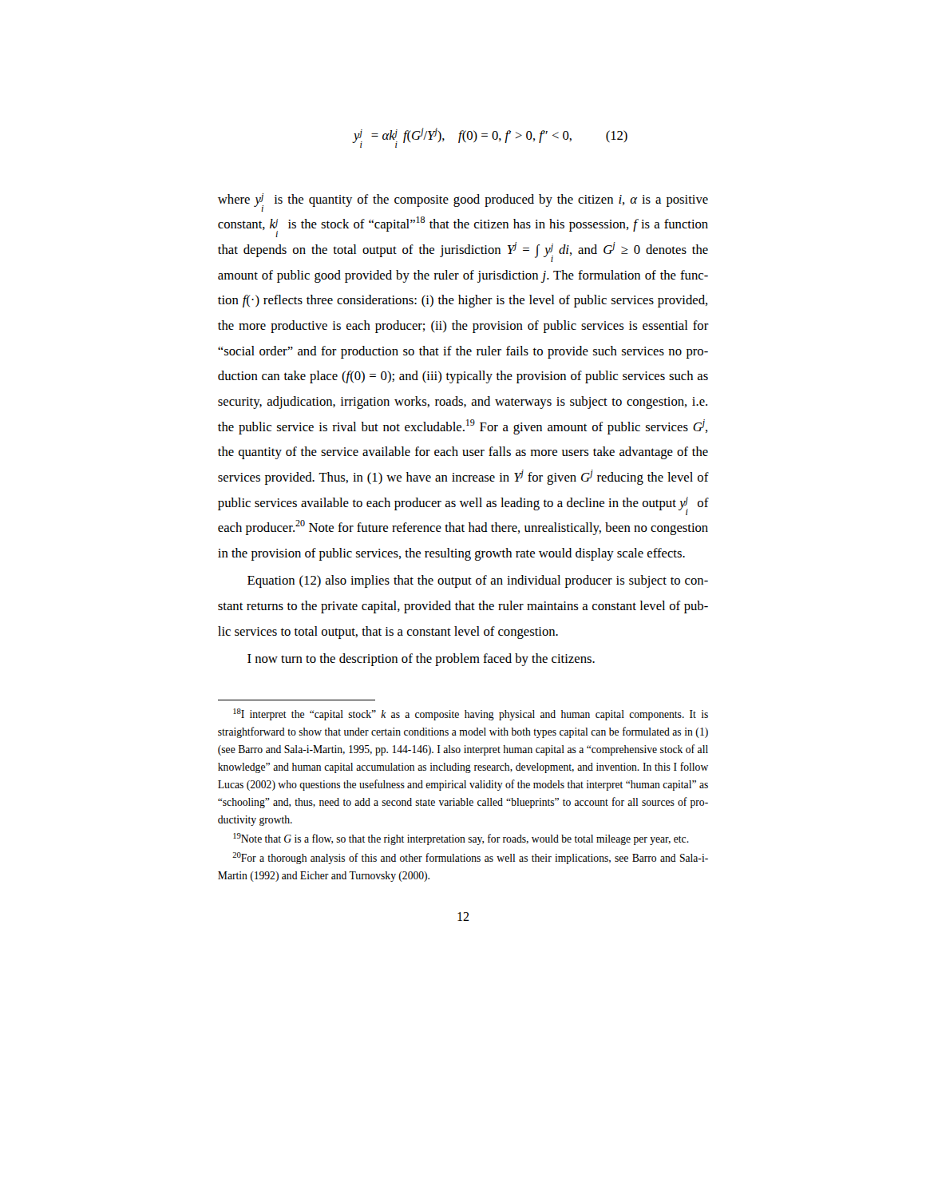yji = αk ji f(Gj/Yj), f(0) = 0, f′ > 0, f″ < 0, (12)
where yji is the quantity of the composite good produced by the citizen i, α is a positive constant, kji is the stock of “capital”18 that the citizen has in his possession, f is a function that depends on the total output of the jurisdiction Yj = ∫ yji di, and Gj ≥ 0 denotes the amount of public good provided by the ruler of jurisdiction j. The formulation of the function f(·) reflects three considerations: (i) the higher is the level of public services provided, the more productive is each producer; (ii) the provision of public services is essential for “social order” and for production so that if the ruler fails to provide such services no production can take place (f(0) = 0); and (iii) typically the provision of public services such as security, adjudication, irrigation works, roads, and waterways is subject to congestion, i.e. the public service is rival but not excludable.19 For a given amount of public services Gj, the quantity of the service available for each user falls as more users take advantage of the services provided. Thus, in (1) we have an increase in Yj for given Gj reducing the level of public services available to each producer as well as leading to a decline in the output yji of each producer.20 Note for future reference that had there, unrealistically, been no congestion in the provision of public services, the resulting growth rate would display scale effects.
Equation (12) also implies that the output of an individual producer is subject to constant returns to the private capital, provided that the ruler maintains a constant level of public services to total output, that is a constant level of congestion.
I now turn to the description of the problem faced by the citizens.
18I interpret the “capital stock” k as a composite having physical and human capital components. It is straightforward to show that under certain conditions a model with both types capital can be formulated as in (1) (see Barro and Sala-i-Martin, 1995, pp. 144-146). I also interpret human capital as a “comprehensive stock of all knowledge” and human capital accumulation as including research, development, and invention. In this I follow Lucas (2002) who questions the usefulness and empirical validity of the models that interpret “human capital” as “schooling” and, thus, need to add a second state variable called “blueprints” to account for all sources of productivity growth.
19Note that G is a flow, so that the right interpretation say, for roads, would be total mileage per year, etc.
20For a thorough analysis of this and other formulations as well as their implications, see Barro and Sala-i-Martin (1992) and Eicher and Turnovsky (2000).
12